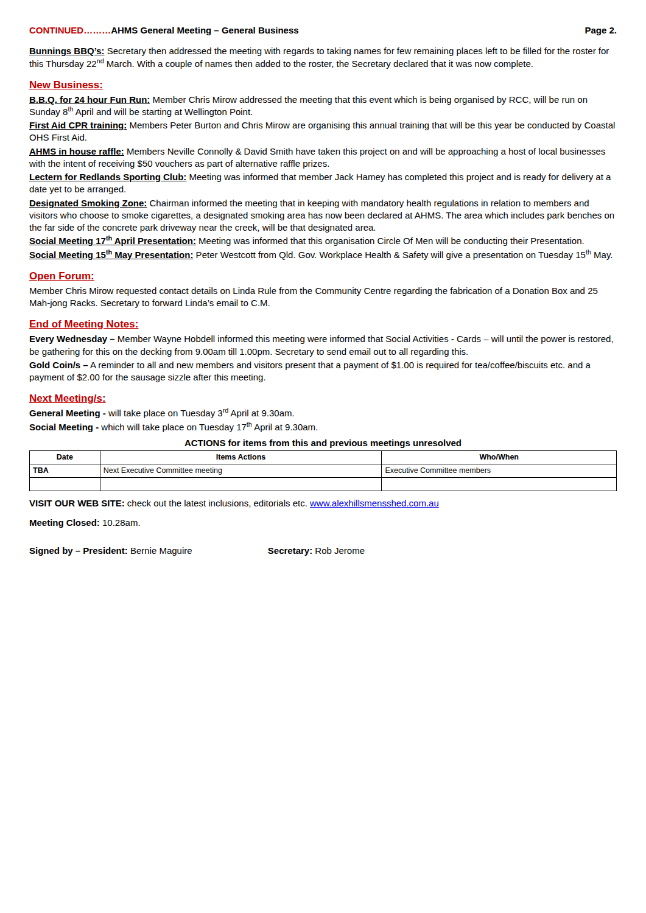CONTINUED………AHMS General Meeting – General Business
Page 2.
Bunnings BBQ’s: Secretary then addressed the meeting with regards to taking names for few remaining places left to be filled for the roster for this Thursday 22nd March. With a couple of names then added to the roster, the Secretary declared that it was now complete.
New Business:
B.B.Q. for 24 hour Fun Run: Member Chris Mirow addressed the meeting that this event which is being organised by RCC, will be run on Sunday 8th April and will be starting at Wellington Point.
First Aid CPR training: Members Peter Burton and Chris Mirow are organising this annual training that will be this year be conducted by Coastal OHS First Aid.
AHMS in house raffle: Members Neville Connolly & David Smith have taken this project on and will be approaching a host of local businesses with the intent of receiving $50 vouchers as part of alternative raffle prizes.
Lectern for Redlands Sporting Club: Meeting was informed that member Jack Hamey has completed this project and is ready for delivery at a date yet to be arranged.
Designated Smoking Zone: Chairman informed the meeting that in keeping with mandatory health regulations in relation to members and visitors who choose to smoke cigarettes, a designated smoking area has now been declared at AHMS. The area which includes park benches on the far side of the concrete park driveway near the creek, will be that designated area.
Social Meeting 17th April Presentation: Meeting was informed that this organisation Circle Of Men will be conducting their Presentation.
Social Meeting 15th May Presentation: Peter Westcott from Qld. Gov. Workplace Health & Safety will give a presentation on Tuesday 15th May.
Open Forum:
Member Chris Mirow requested contact details on Linda Rule from the Community Centre regarding the fabrication of a Donation Box and 25 Mah-jong Racks. Secretary to forward Linda’s email to C.M.
End of Meeting Notes:
Every Wednesday – Member Wayne Hobdell informed this meeting were informed that Social Activities - Cards – will until the power is restored, be gathering for this on the decking from 9.00am till 1.00pm. Secretary to send email out to all regarding this.
Gold Coin/s – A reminder to all and new members and visitors present that a payment of $1.00 is required for tea/coffee/biscuits etc. and a payment of $2.00 for the sausage sizzle after this meeting.
Next Meeting/s:
General Meeting - will take place on Tuesday 3rd April at 9.30am.
Social Meeting - which will take place on Tuesday 17th April at 9.30am.
ACTIONS for items from this and previous meetings unresolved
| Date | Items Actions | Who/When |
| --- | --- | --- |
| TBA | Next Executive Committee meeting | Executive Committee members |
VISIT OUR WEB SITE: check out the latest inclusions, editorials etc. www.alexhillsmensshed.com.au
Meeting Closed: 10.28am.
Signed by – President: Bernie Maguire Secretary: Rob Jerome